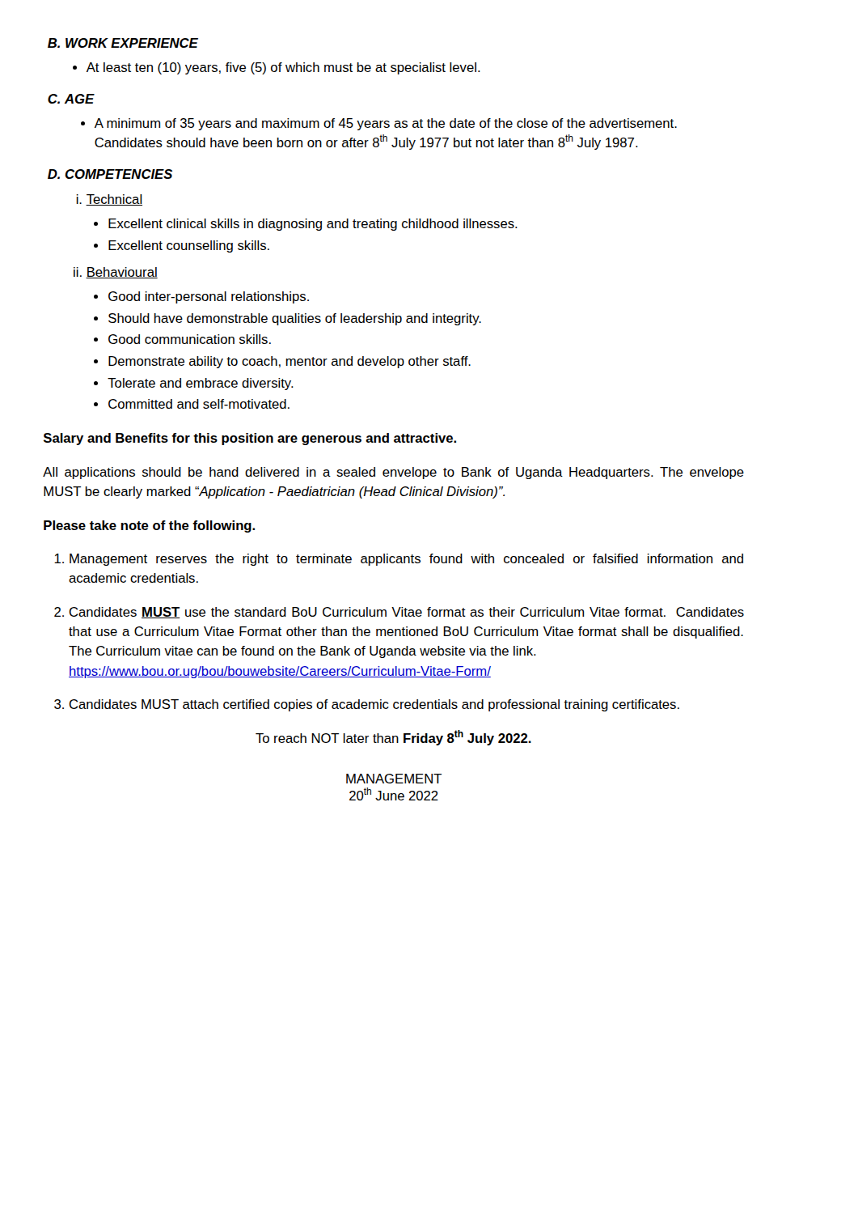WORK EXPERIENCE
At least ten (10) years, five (5) of which must be at specialist level.
AGE
A minimum of 35 years and maximum of 45 years as at the date of the close of the advertisement. Candidates should have been born on or after 8th July 1977 but not later than 8th July 1987.
COMPETENCIES
Technical
Excellent clinical skills in diagnosing and treating childhood illnesses.
Excellent counselling skills.
Behavioural
Good inter-personal relationships.
Should have demonstrable qualities of leadership and integrity.
Good communication skills.
Demonstrate ability to coach, mentor and develop other staff.
Tolerate and embrace diversity.
Committed and self-motivated.
Salary and Benefits for this position are generous and attractive.
All applications should be hand delivered in a sealed envelope to Bank of Uganda Headquarters. The envelope MUST be clearly marked “Application - Paediatrician (Head Clinical Division)”.
Please take note of the following.
Management reserves the right to terminate applicants found with concealed or falsified information and academic credentials.
Candidates MUST use the standard BoU Curriculum Vitae format as their Curriculum Vitae format. Candidates that use a Curriculum Vitae Format other than the mentioned BoU Curriculum Vitae format shall be disqualified. The Curriculum vitae can be found on the Bank of Uganda website via the link.
https://www.bou.or.ug/bou/bouwebsite/Careers/Curriculum-Vitae-Form/
Candidates MUST attach certified copies of academic credentials and professional training certificates.
To reach NOT later than Friday 8th July 2022.
MANAGEMENT
20th June 2022